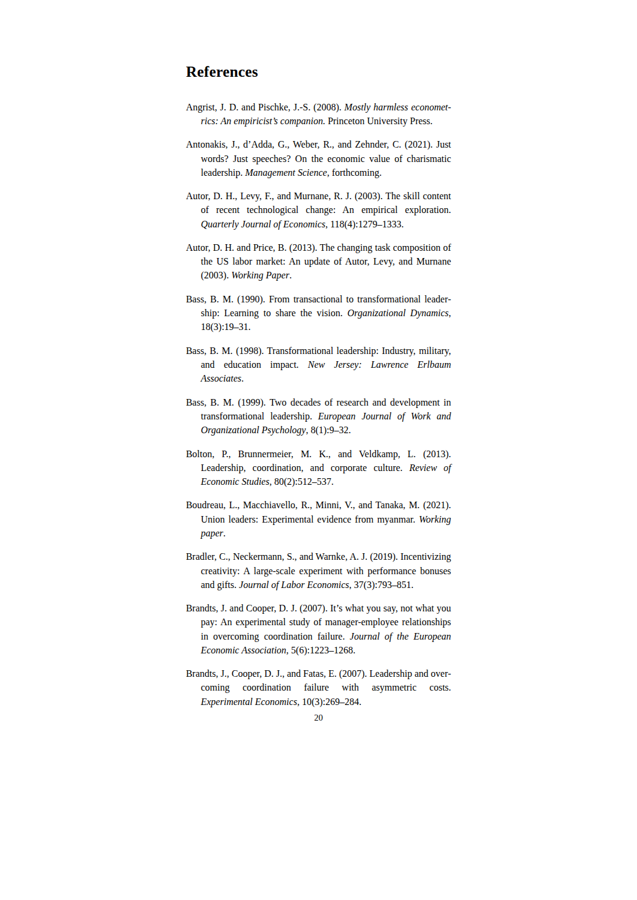References
Angrist, J. D. and Pischke, J.-S. (2008). Mostly harmless econometrics: An empiricist’s companion. Princeton University Press.
Antonakis, J., d’Adda, G., Weber, R., and Zehnder, C. (2021). Just words? Just speeches? On the economic value of charismatic leadership. Management Science, forthcoming.
Autor, D. H., Levy, F., and Murnane, R. J. (2003). The skill content of recent technological change: An empirical exploration. Quarterly Journal of Economics, 118(4):1279–1333.
Autor, D. H. and Price, B. (2013). The changing task composition of the US labor market: An update of Autor, Levy, and Murnane (2003). Working Paper.
Bass, B. M. (1990). From transactional to transformational leadership: Learning to share the vision. Organizational Dynamics, 18(3):19–31.
Bass, B. M. (1998). Transformational leadership: Industry, military, and education impact. New Jersey: Lawrence Erlbaum Associates.
Bass, B. M. (1999). Two decades of research and development in transformational leadership. European Journal of Work and Organizational Psychology, 8(1):9–32.
Bolton, P., Brunnermeier, M. K., and Veldkamp, L. (2013). Leadership, coordination, and corporate culture. Review of Economic Studies, 80(2):512–537.
Boudreau, L., Macchiavello, R., Minni, V., and Tanaka, M. (2021). Union leaders: Experimental evidence from myanmar. Working paper.
Bradler, C., Neckermann, S., and Warnke, A. J. (2019). Incentivizing creativity: A large-scale experiment with performance bonuses and gifts. Journal of Labor Economics, 37(3):793–851.
Brandts, J. and Cooper, D. J. (2007). It’s what you say, not what you pay: An experimental study of manager-employee relationships in overcoming coordination failure. Journal of the European Economic Association, 5(6):1223–1268.
Brandts, J., Cooper, D. J., and Fatas, E. (2007). Leadership and overcoming coordination failure with asymmetric costs. Experimental Economics, 10(3):269–284.
20